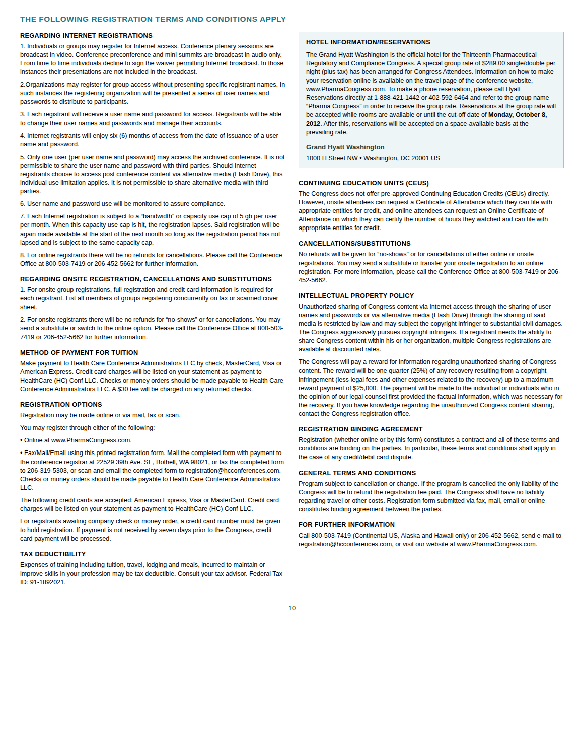The Following Registration Terms and Conditions Apply
Regarding Internet Registrations
1. Individuals or groups may register for Internet access. Conference plenary sessions are broadcast in video. Conference preconference and mini summits are broadcast in audio only. From time to time individuals decline to sign the waiver permitting Internet broadcast. In those instances their presentations are not included in the broadcast.
2.Organizations may register for group access without presenting specific registrant names. In such instances the registering organization will be presented a series of user names and passwords to distribute to participants.
3. Each registrant will receive a user name and password for access. Registrants will be able to change their user names and passwords and manage their accounts.
4. Internet registrants will enjoy six (6) months of access from the date of issuance of a user name and password.
5. Only one user (per user name and password) may access the archived conference. It is not permissible to share the user name and password with third parties. Should Internet registrants choose to access post conference content via alternative media (Flash Drive), this individual use limitation applies. It is not permissible to share alternative media with third parties.
6. User name and password use will be monitored to assure compliance.
7. Each Internet registration is subject to a “bandwidth” or capacity use cap of 5 gb per user per month. When this capacity use cap is hit, the registration lapses. Said registration will be again made available at the start of the next month so long as the registration period has not lapsed and is subject to the same capacity cap.
8. For online registrants there will be no refunds for cancellations. Please call the Conference Office at 800-503-7419 or 206-452-5662 for further information.
Regarding Onsite Registration, Cancellations and Substitutions
1. For onsite group registrations, full registration and credit card information is required for each registrant. List all members of groups registering concurrently on fax or scanned cover sheet.
2. For onsite registrants there will be no refunds for “no-shows” or for cancellations. You may send a substitute or switch to the online option. Please call the Conference Office at 800-503-7419 or 206-452-5662 for further information.
Method of Payment for Tuition
Make payment to Health Care Conference Administrators LLC by check, MasterCard, Visa or American Express. Credit card charges will be listed on your statement as payment to HealthCare (HC) Conf LLC. Checks or money orders should be made payable to Health Care Conference Administrators LLC. A $30 fee will be charged on any returned checks.
Registration Options
Registration may be made online or via mail, fax or scan.
You may register through either of the following:
• Online at www.PharmaCongress.com.
• Fax/Mail/Email using this printed registration form. Mail the completed form with payment to the conference registrar at 22529 39th Ave. SE, Bothell, WA 98021, or fax the completed form to 206-319-5303, or scan and email the completed form to registration@hcconferences.com. Checks or money orders should be made payable to Health Care Conference Administrators LLC.
The following credit cards are accepted: American Express, Visa or MasterCard. Credit card charges will be listed on your statement as payment to HealthCare (HC) Conf LLC.
For registrants awaiting company check or money order, a credit card number must be given to hold registration. If payment is not received by seven days prior to the Congress, credit card payment will be processed.
Tax Deductibility
Expenses of training including tuition, travel, lodging and meals, incurred to maintain or improve skills in your profession may be tax deductible. Consult your tax advisor. Federal Tax ID: 91-1892021.
Hotel Information/Reservations
The Grand Hyatt Washington is the official hotel for the Thirteenth Pharmaceutical Regulatory and Compliance Congress. A special group rate of $289.00 single/double per night (plus tax) has been arranged for Congress Attendees. Information on how to make your reservation online is available on the travel page of the conference website, www.PharmaCongress.com. To make a phone reservation, please call Hyatt Reservations directly at 1-888-421-1442 or 402-592-6464 and refer to the group name “Pharma Congress” in order to receive the group rate. Reservations at the group rate will be accepted while rooms are available or until the cut-off date of Monday, October 8, 2012. After this, reservations will be accepted on a space-available basis at the prevailing rate.
Grand Hyatt Washington
1000 H Street NW • Washington, DC 20001 US
Continuing Education Units (CEUs)
The Congress does not offer pre-approved Continuing Education Credits (CEUs) directly. However, onsite attendees can request a Certificate of Attendance which they can file with appropriate entities for credit, and online attendees can request an Online Certificate of Attendance on which they can certify the number of hours they watched and can file with appropriate entities for credit.
Cancellations/Substitutions
No refunds will be given for “no-shows” or for cancellations of either online or onsite registrations. You may send a substitute or transfer your onsite registration to an online registration. For more information, please call the Conference Office at 800-503-7419 or 206-452-5662.
Intellectual Property Policy
Unauthorized sharing of Congress content via Internet access through the sharing of user names and passwords or via alternative media (Flash Drive) through the sharing of said media is restricted by law and may subject the copyright infringer to substantial civil damages. The Congress aggressively pursues copyright infringers. If a registrant needs the ability to share Congress content within his or her organization, multiple Congress registrations are available at discounted rates.
The Congress will pay a reward for information regarding unauthorized sharing of Congress content. The reward will be one quarter (25%) of any recovery resulting from a copyright infringement (less legal fees and other expenses related to the recovery) up to a maximum reward payment of $25,000. The payment will be made to the individual or individuals who in the opinion of our legal counsel first provided the factual information, which was necessary for the recovery. If you have knowledge regarding the unauthorized Congress content sharing, contact the Congress registration office.
Registration Binding Agreement
Registration (whether online or by this form) constitutes a contract and all of these terms and conditions are binding on the parties. In particular, these terms and conditions shall apply in the case of any credit/debit card dispute.
General Terms and Conditions
Program subject to cancellation or change. If the program is cancelled the only liability of the Congress will be to refund the registration fee paid. The Congress shall have no liability regarding travel or other costs. Registration form submitted via fax, mail, email or online constitutes binding agreement between the parties.
For Further Information
Call 800-503-7419 (Continental US, Alaska and Hawaii only) or 206-452-5662, send e-mail to registration@hcconferences.com, or visit our website at www.PharmaCongress.com.
10